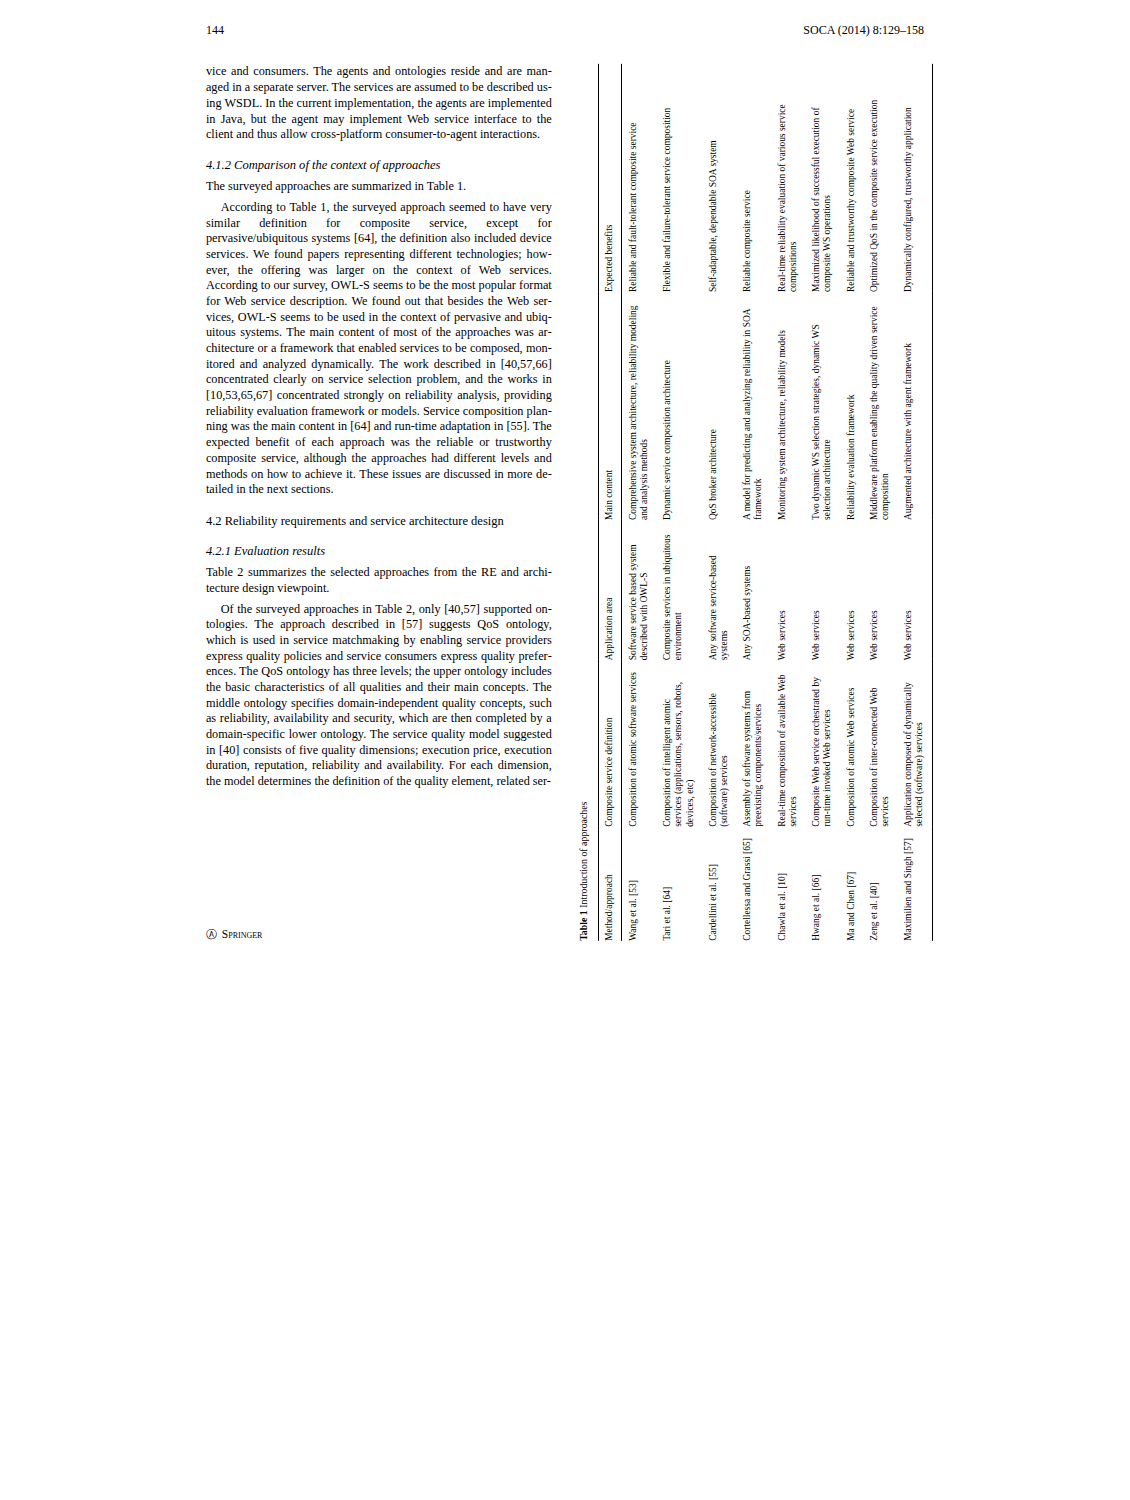144 SOCA (2014) 8:129–158
vice and consumers. The agents and ontologies reside and are managed in a separate server. The services are assumed to be described using WSDL. In the current implementation, the agents are implemented in Java, but the agent may implement Web service interface to the client and thus allow cross-platform consumer-to-agent interactions.
4.1.2 Comparison of the context of approaches
The surveyed approaches are summarized in Table 1.
According to Table 1, the surveyed approach seemed to have very similar definition for composite service, except for pervasive/ubiquitous systems [64], the definition also included device services. We found papers representing different technologies; however, the offering was larger on the context of Web services. According to our survey, OWL-S seems to be the most popular format for Web service description. We found out that besides the Web services, OWL-S seems to be used in the context of pervasive and ubiquitous systems. The main content of most of the approaches was architecture or a framework that enabled services to be composed, monitored and analyzed dynamically. The work described in [40,57,66] concentrated clearly on service selection problem, and the works in [10,53,65,67] concentrated strongly on reliability analysis, providing reliability evaluation framework or models. Service composition planning was the main content in [64] and run-time adaptation in [55]. The expected benefit of each approach was the reliable or trustworthy composite service, although the approaches had different levels and methods on how to achieve it. These issues are discussed in more detailed in the next sections.
4.2 Reliability requirements and service architecture design
4.2.1 Evaluation results
Table 2 summarizes the selected approaches from the RE and architecture design viewpoint.
Of the surveyed approaches in Table 2, only [40,57] supported ontologies. The approach described in [57] suggests QoS ontology, which is used in service matchmaking by enabling service providers express quality policies and service consumers express quality preferences. The QoS ontology has three levels; the upper ontology includes the basic characteristics of all qualities and their main concepts. The middle ontology specifies domain-independent quality concepts, such as reliability, availability and security, which are then completed by a domain-specific lower ontology. The service quality model suggested in [40] consists of five quality dimensions; execution price, execution duration, reputation, reliability and availability. For each dimension, the model determines the definition of the quality element, related ser-
Table 1 Introduction of approaches
| Method/approach | Composite service definition | Application area | Main content | Expected benefits |
| --- | --- | --- | --- | --- |
| Wang et al. [53] | Composition of atomic software services | Software service based system described with OWL-S | Comprehensive system architecture, reliability modeling and analysis methods | Reliable and fault-tolerant composite service |
| Tari et al. [64] | Composition of intelligent atomic services (applications, sensors, robots, devices, etc) | Composite services in ubiquitous environment | Dynamic service composition architecture | Flexible and failure-tolerant service composition |
| Cardellini et al. [55] | Composition of network-accessible (software) services | Any software service-based systems | QoS broker architecture | Self-adaptable, dependable SOA system |
| Cortellessa and Grassi [65] | Assembly of software systems from preexisting components/services | Any SOA-based systems | A model for predicting and analyzing reliability in SOA framework | Reliable composite service |
| Chawla et al. [10] | Real-time composition of available Web services | Web services | Monitoring system architecture, reliability models | Real-time reliability evaluation of various service compositions |
| Hwang et al. [66] | Composite Web service orchestrated by run-time invoked Web services | Web services | Two dynamic WS selection strategies, dynamic WS selection architecture | Maximized likelihood of successful execution of composite WS operations |
| Ma and Chen [67] | Composition of atomic Web services | Web services | Reliability evaluation framework | Reliable and trustworthy composite Web service |
| Zeng et al. [40] | Composition of inter-connected Web services | Web services | Middleware platform enabling the quality driven service composition | Optimized QoS in the composite service execution |
| Maximilien and Singh [57] | Application composed of dynamically selected (software) services | Web services | Augmented architecture with agent framework | Dynamically configured, trustworthy application |
Ⓐ Springer